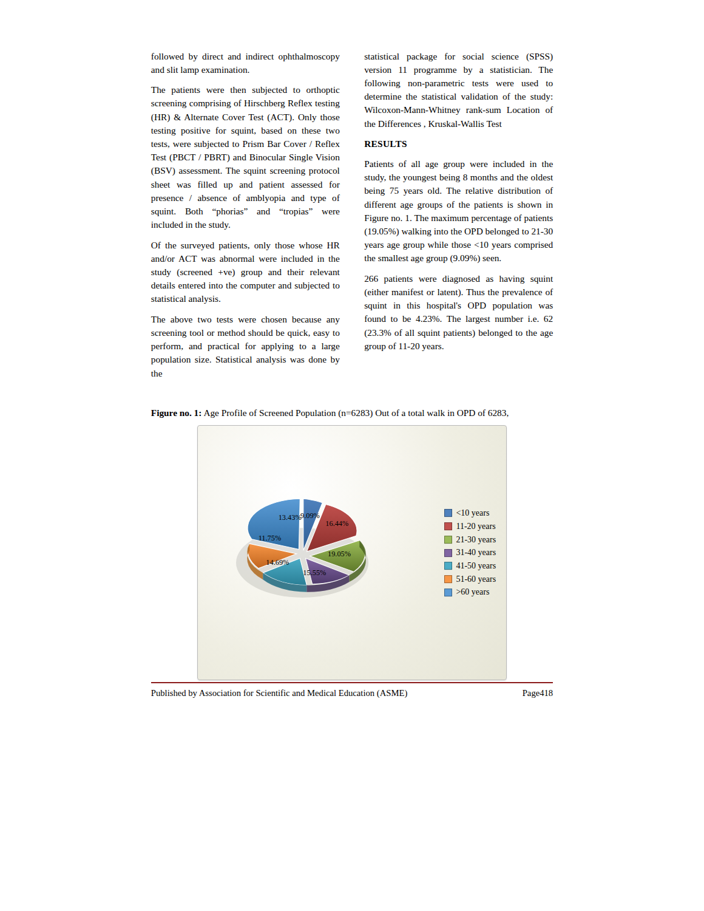followed by direct and indirect ophthalmoscopy and slit lamp examination.
The patients were then subjected to orthoptic screening comprising of Hirschberg Reflex testing (HR) & Alternate Cover Test (ACT). Only those testing positive for squint, based on these two tests, were subjected to Prism Bar Cover / Reflex Test (PBCT / PBRT) and Binocular Single Vision (BSV) assessment. The squint screening protocol sheet was filled up and patient assessed for presence / absence of amblyopia and type of squint. Both “phorias” and “tropias” were included in the study.
Of the surveyed patients, only those whose HR and/or ACT was abnormal were included in the study (screened +ve) group and their relevant details entered into the computer and subjected to statistical analysis.
The above two tests were chosen because any screening tool or method should be quick, easy to perform, and practical for applying to a large population size. Statistical analysis was done by the
statistical package for social science (SPSS) version 11 programme by a statistician. The following non-parametric tests were used to determine the statistical validation of the study: Wilcoxon-Mann-Whitney rank-sum Location of the Differences , Kruskal-Wallis Test
RESULTS
Patients of all age group were included in the study, the youngest being 8 months and the oldest being 75 years old. The relative distribution of different age groups of the patients is shown in Figure no. 1. The maximum percentage of patients (19.05%) walking into the OPD belonged to 21-30 years age group while those <10 years comprised the smallest age group (9.09%) seen.
266 patients were diagnosed as having squint (either manifest or latent). Thus the prevalence of squint in this hospital's OPD population was found to be 4.23%. The largest number i.e. 62 (23.3% of all squint patients) belonged to the age group of 11-20 years.
Figure no. 1: Age Profile of Screened Population (n=6283) Out of a total walk in OPD of 6283,
9.09% 16.44% 19.05% 15.55% 14.69% 11.75% 13.43%
<10 years
11-20 years
21-30 years
31-40 years
41-50 years
51-60 years
>60 years
Published by Association for Scientific and Medical Education (ASME)
Page418